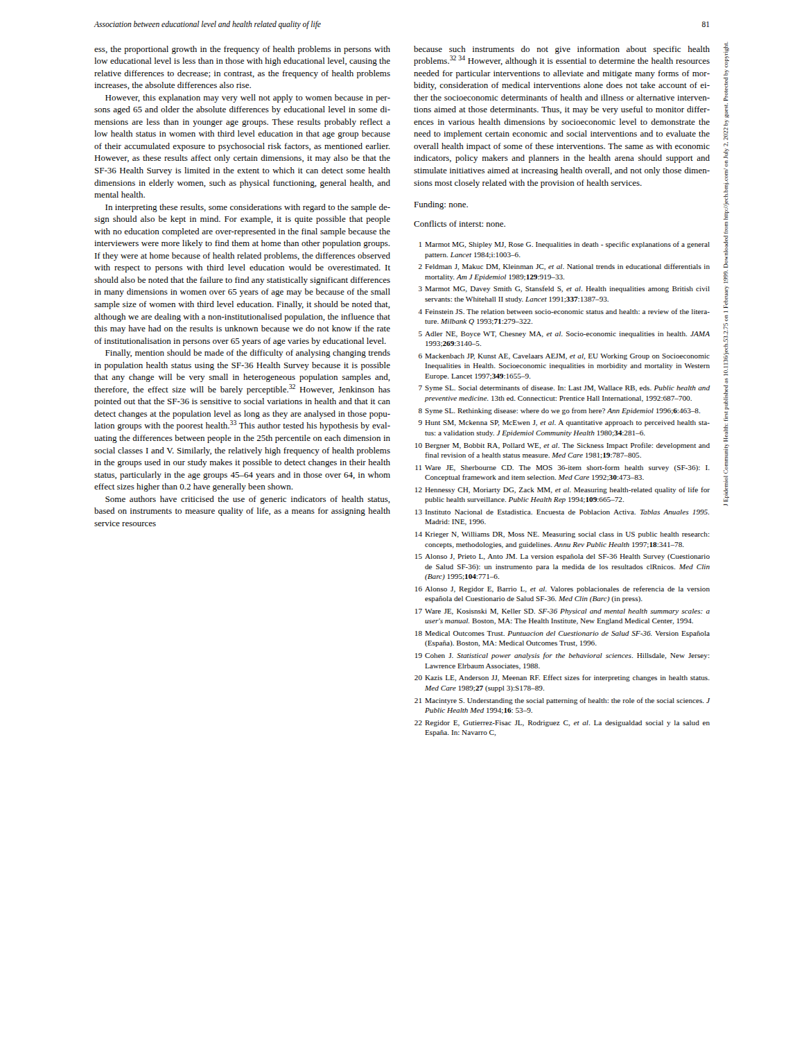J Epidemiol Community Health: first published as 10.1136/jech.53.2.75 on 1 February 1999. Downloaded from http://jech.bmj.com/ on July 2, 2022 by guest. Protected by copyright.
Association between educational level and health related quality of life 81
ess, the proportional growth in the frequency of health problems in persons with low educational level is less than in those with high educational level, causing the relative differences to decrease; in contrast, as the frequency of health problems increases, the absolute differences also rise.
However, this explanation may very well not apply to women because in persons aged 65 and older the absolute differences by educational level in some dimensions are less than in younger age groups. These results probably reflect a low health status in women with third level education in that age group because of their accumulated exposure to psychosocial risk factors, as mentioned earlier. However, as these results affect only certain dimensions, it may also be that the SF-36 Health Survey is limited in the extent to which it can detect some health dimensions in elderly women, such as physical functioning, general health, and mental health.
In interpreting these results, some considerations with regard to the sample design should also be kept in mind. For example, it is quite possible that people with no education completed are over-represented in the final sample because the interviewers were more likely to find them at home than other population groups. If they were at home because of health related problems, the differences observed with respect to persons with third level education would be overestimated. It should also be noted that the failure to find any statistically significant differences in many dimensions in women over 65 years of age may be because of the small sample size of women with third level education. Finally, it should be noted that, although we are dealing with a non-institutionalised population, the influence that this may have had on the results is unknown because we do not know if the rate of institutionalisation in persons over 65 years of age varies by educational level.
Finally, mention should be made of the difficulty of analysing changing trends in population health status using the SF-36 Health Survey because it is possible that any change will be very small in heterogeneous population samples and, therefore, the effect size will be barely perceptible.32 However, Jenkinson has pointed out that the SF-36 is sensitive to social variations in health and that it can detect changes at the population level as long as they are analysed in those population groups with the poorest health.33 This author tested his hypothesis by evaluating the differences between people in the 25th percentile on each dimension in social classes I and V. Similarly, the relatively high frequency of health problems in the groups used in our study makes it possible to detect changes in their health status, particularly in the age groups 45–64 years and in those over 64, in whom effect sizes higher than 0.2 have generally been shown.
Some authors have criticised the use of generic indicators of health status, based on instruments to measure quality of life, as a means for assigning health service resources
because such instruments do not give information about specific health problems.32 34 However, although it is essential to determine the health resources needed for particular interventions to alleviate and mitigate many forms of morbidity, consideration of medical interventions alone does not take account of either the socioeconomic determinants of health and illness or alternative interventions aimed at those determinants. Thus, it may be very useful to monitor differences in various health dimensions by socioeconomic level to demonstrate the need to implement certain economic and social interventions and to evaluate the overall health impact of some of these interventions. The same as with economic indicators, policy makers and planners in the health arena should support and stimulate initiatives aimed at increasing health overall, and not only those dimensions most closely related with the provision of health services.
Funding: none.
Conflicts of interst: none.
Marmot MG, Shipley MJ, Rose G. Inequalities in death - specific explanations of a general pattern. Lancet 1984;i:1003–6.
Feldman J, Makuc DM, Kleinman JC, et al. National trends in educational differentials in mortality. Am J Epidemiol 1989;129:919–33.
Marmot MG, Davey Smith G, Stansfeld S, et al. Health inequalities among British civil servants: the Whitehall II study. Lancet 1991;337:1387–93.
Feinstein JS. The relation between socio-economic status and health: a review of the literature. Milbank Q 1993;71:279–322.
Adler NE, Boyce WT, Chesney MA, et al. Socio-economic inequalities in health. JAMA 1993;269:3140–5.
Mackenbach JP, Kunst AE, Cavelaars AEJM, et al, EU Working Group on Socioeconomic Inequalities in Health. Socioeconomic inequalities in morbidity and mortality in Western Europe. Lancet 1997;349:1655–9.
Syme SL. Social determinants of disease. In: Last JM, Wallace RB, eds. Public health and preventive medicine. 13th ed. Connecticut: Prentice Hall International, 1992:687–700.
Syme SL. Rethinking disease: where do we go from here? Ann Epidemiol 1996;6:463–8.
Hunt SM, Mckenna SP, McEwen J, et al. A quantitative approach to perceived health status: a validation study. J Epidemiol Community Health 1980;34:281–6.
Bergner M, Bobbit RA, Pollard WE, et al. The Sickness Impact Profile: development and final revision of a health status measure. Med Care 1981;19:787–805.
Ware JE, Sherbourne CD. The MOS 36-item short-form health survey (SF-36): I. Conceptual framework and item selection. Med Care 1992;30:473–83.
Hennessy CH, Moriarty DG, Zack MM, et al. Measuring health-related quality of life for public health surveillance. Public Health Rep 1994;109:665–72.
Instituto Nacional de Estadistica. Encuesta de Poblacion Activa. Tablas Anuales 1995. Madrid: INE, 1996.
Krieger N, Williams DR, Moss NE. Measuring social class in US public health research: concepts, methodologies, and guidelines. Annu Rev Public Health 1997;18:341–78.
Alonso J, Prieto L, Anto JM. La version española del SF-36 Health Survey (Cuestionario de Salud SF-36): un instrumento para la medida de los resultados clRnicos. Med Clin (Barc) 1995;104:771–6.
Alonso J, Regidor E, Barrio L, et al. Valores poblacionales de referencia de la version española del Cuestionario de Salud SF-36. Med Clin (Barc) (in press).
Ware JE, Kosisnski M, Keller SD. SF-36 Physical and mental health summary scales: a user's manual. Boston, MA: The Health Institute, New England Medical Center, 1994.
Medical Outcomes Trust. Puntuacion del Cuestionario de Salud SF-36. Version Española (España). Boston, MA: Medical Outcomes Trust, 1996.
Cohen J. Statistical power analysis for the behavioral sciences. Hillsdale, New Jersey: Lawrence Elrbaum Associates, 1988.
Kazis LE, Anderson JJ, Meenan RF. Effect sizes for interpreting changes in health status. Med Care 1989;27 (suppl 3):S178–89.
Macintyre S. Understanding the social patterning of health: the role of the social sciences. J Public Health Med 1994;16: 53–9.
Regidor E, Gutierrez-Fisac JL, Rodriguez C, et al. La desigualdad social y la salud en España. In: Navarro C,